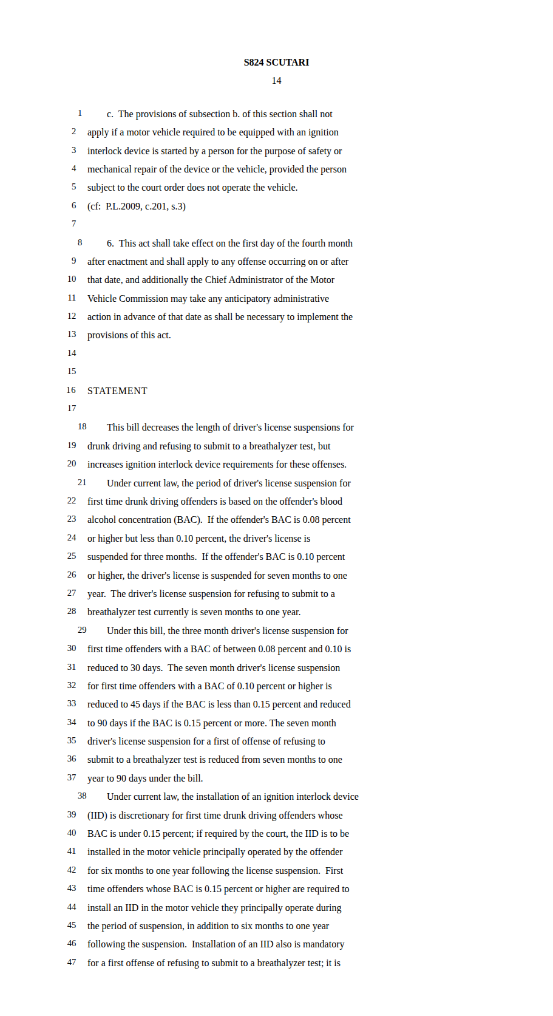S824 SCUTARI
14
c. The provisions of subsection b. of this section shall not
apply if a motor vehicle required to be equipped with an ignition
interlock device is started by a person for the purpose of safety or
mechanical repair of the device or the vehicle, provided the person
subject to the court order does not operate the vehicle.
(cf: P.L.2009, c.201, s.3)
6. This act shall take effect on the first day of the fourth month
after enactment and shall apply to any offense occurring on or after
that date, and additionally the Chief Administrator of the Motor
Vehicle Commission may take any anticipatory administrative
action in advance of that date as shall be necessary to implement the
provisions of this act.
STATEMENT
This bill decreases the length of driver's license suspensions for
drunk driving and refusing to submit to a breathalyzer test, but
increases ignition interlock device requirements for these offenses.
Under current law, the period of driver's license suspension for
first time drunk driving offenders is based on the offender's blood
alcohol concentration (BAC). If the offender's BAC is 0.08 percent
or higher but less than 0.10 percent, the driver's license is
suspended for three months. If the offender's BAC is 0.10 percent
or higher, the driver's license is suspended for seven months to one
year. The driver's license suspension for refusing to submit to a
breathalyzer test currently is seven months to one year.
Under this bill, the three month driver's license suspension for
first time offenders with a BAC of between 0.08 percent and 0.10 is
reduced to 30 days. The seven month driver's license suspension
for first time offenders with a BAC of 0.10 percent or higher is
reduced to 45 days if the BAC is less than 0.15 percent and reduced
to 90 days if the BAC is 0.15 percent or more. The seven month
driver's license suspension for a first of offense of refusing to
submit to a breathalyzer test is reduced from seven months to one
year to 90 days under the bill.
Under current law, the installation of an ignition interlock device
(IID) is discretionary for first time drunk driving offenders whose
BAC is under 0.15 percent; if required by the court, the IID is to be
installed in the motor vehicle principally operated by the offender
for six months to one year following the license suspension. First
time offenders whose BAC is 0.15 percent or higher are required to
install an IID in the motor vehicle they principally operate during
the period of suspension, in addition to six months to one year
following the suspension. Installation of an IID also is mandatory
for a first offense of refusing to submit to a breathalyzer test; it is